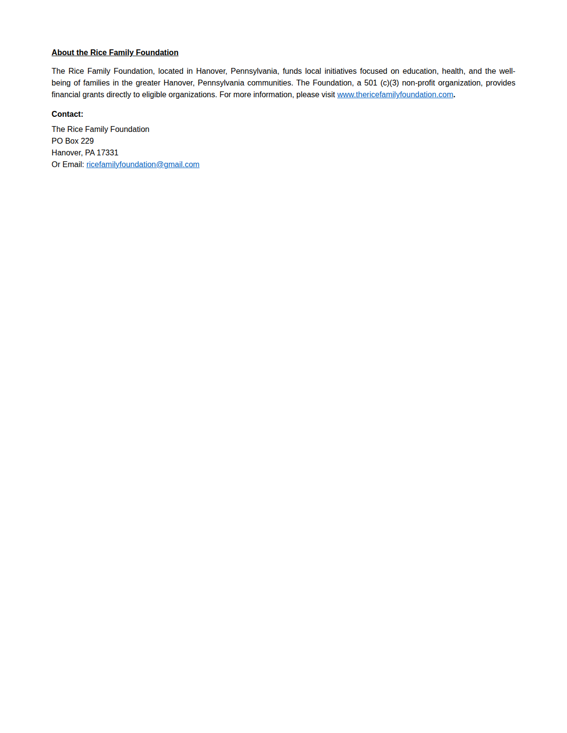About the Rice Family Foundation
The Rice Family Foundation, located in Hanover, Pennsylvania, funds local initiatives focused on education, health, and the well-being of families in the greater Hanover, Pennsylvania communities. The Foundation, a 501 (c)(3) non-profit organization, provides financial grants directly to eligible organizations. For more information, please visit www.thericefamilyfoundation.com.
Contact:
The Rice Family Foundation
PO Box 229
Hanover, PA 17331
Or Email: ricefamilyfoundation@gmail.com